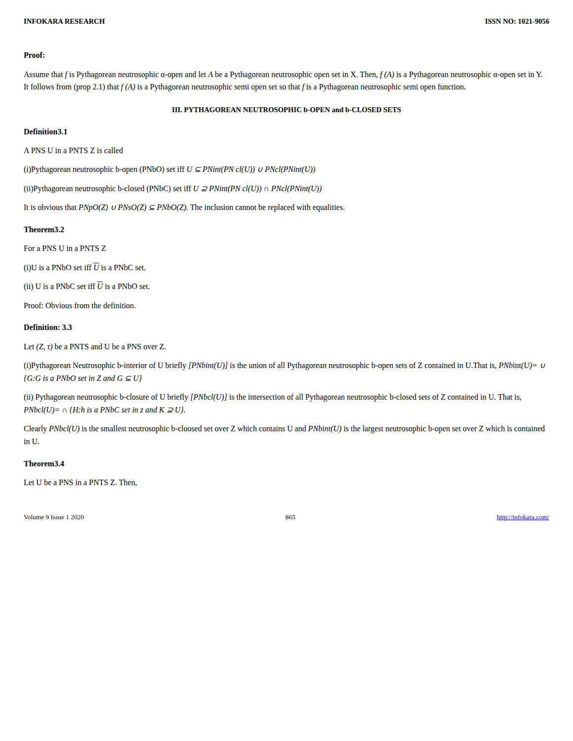INFOKARA RESEARCH ISSN NO: 1021-9056
Proof:
Assume that f is Pythagorean neutrosophic α-open and let A be a Pythagorean neutrosophic open set in X. Then, f (A) is a Pythagorean neutrosophic α-open set in Y. It follows from (prop 2.1) that f (A) is a Pythagorean neutrosophic semi open set so that f is a Pythagorean neutrosophic semi open function.
III. PYTHAGOREAN NEUTROSOPHIC b-OPEN and b-CLOSED SETS
Definition3.1
A PNS U in a PNTS Z is called
(i)Pythagorean neutrosophic b-open (PNbO) set iff U ⊆ PNint(PN cl(U)) ∪ PNcl(PNint(U))
(ii)Pythagorean neutrosophic b-closed (PNbC) set iff U ⊇ PNint(PN cl(U)) ∩ PNcl(PNint(U))
It is obvious that PNpO(Z) ∪ PNsO(Z) ⊆ PNbO(Z). The inclusion cannot be replaced with equalities.
Theorem3.2
For a PNS U in a PNTS Z
(i)U is a PNbO set iff U is a PNbC set.
(ii) U is a PNbC set iff U is a PNbO set.
Proof: Obvious from the definition.
Definition: 3.3
Let (Z, τ) be a PNTS and U be a PNS over Z.
(i)Pythagorean Neutrosophic b-interior of U briefly [PNbint(U)] is the union of all Pythagorean neutrosophic b-open sets of Z contained in U.That is, PNbint(U)= ∪ {G:G is a PNbO set in Z and G ⊆ U}
(ii) Pythagorean neutrosophic b-closure of U briefly [PNbcl(U)] is the intersection of all Pythagorean neutrosophic b-closed sets of Z contained in U. That is, PNbcl(U)= ∩ {H:h is a PNbC set in z and K ⊇ U}.
Clearly PNbcl(U) is the smallest neutrosophic b-cloosed set over Z which contains U and PNbint(U) is the largest neutrosophic b-open set over Z which is contained in U.
Theorem3.4
Let U be a PNS in a PNTS Z. Then,
Volume 9 Issue 1 2020 865 http://infokara.com/